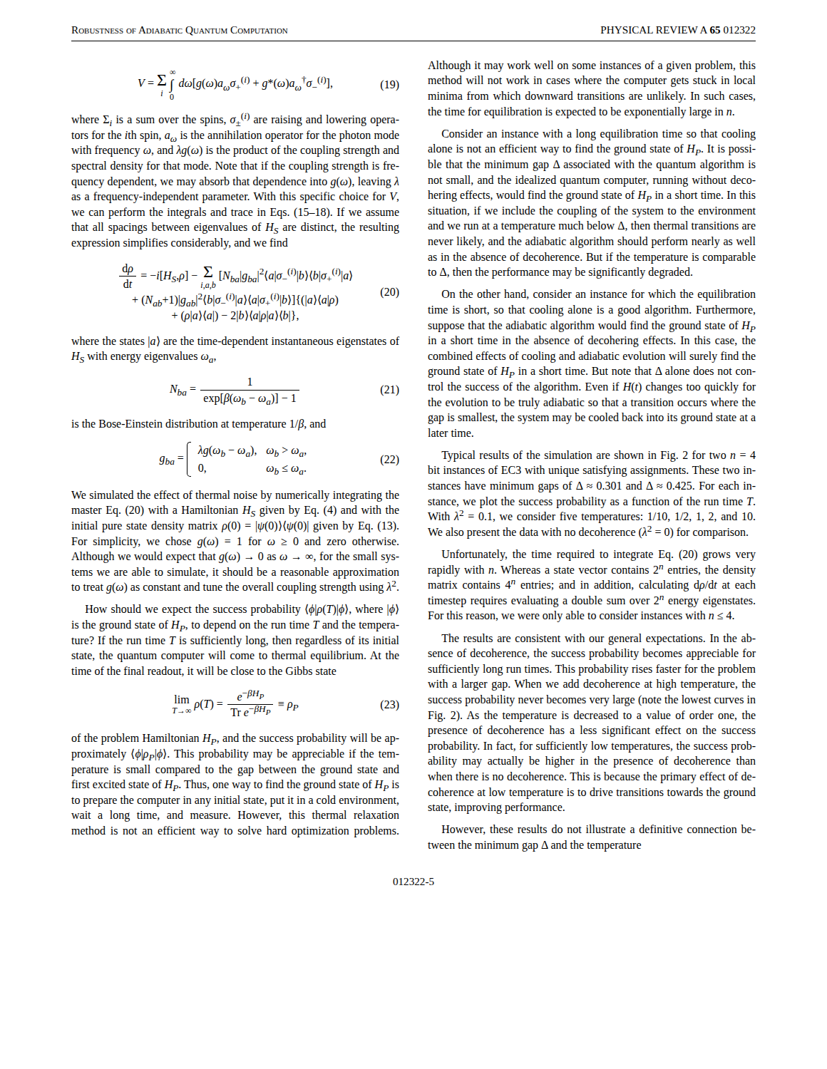Robustness of Adiabatic Quantum Computation
PHYSICAL REVIEW A 65 012322
V = Σi ∞∫0 dω[g(ω)aωσ+(i) + g*(ω)aω†σ−(i)], (19)
where Σi is a sum over the spins, σ±(i) are raising and lowering operators for the ith spin, aω is the annihilation operator for the photon mode with frequency ω, and λg(ω) is the product of the coupling strength and spectral density for that mode. Note that if the coupling strength is frequency dependent, we may absorb that dependence into g(ω), leaving λ as a frequency-independent parameter. With this specific choice for V, we can perform the integrals and trace in Eqs. (15–18). If we assume that all spacings between eigenvalues of HS are distinct, the resulting expression simplifies considerably, and we find
dρ dt = −i[HS,ρ] − Σi,a,b [Nba|gba|2⟨a|σ−(i)|b⟩⟨b|σ+(i)|a⟩
+ (Nab+1)|gab|2⟨b|σ−(i)|a⟩⟨a|σ+(i)|b⟩]{(|a⟩⟨a|ρ)
+ (ρ|a⟩⟨a|) − 2|b⟩⟨a|ρ|a⟩⟨b|}, (20)
where the states |a⟩ are the time-dependent instantaneous eigenstates of HS with energy eigenvalues ωa,
Nba = 1 exp[β(ωb − ωa)] − 1 (21)
is the Bose-Einstein distribution at temperature 1/β, and
gba =
| λg ( ω b − ω a ), | ω b > ω a , |
| 0, | ω b ≤ ω a . |
(22)
We simulated the effect of thermal noise by numerically integrating the master Eq. (20) with a Hamiltonian HS given by Eq. (4) and with the initial pure state density matrix ρ(0) = |ψ(0)⟩⟨ψ(0)| given by Eq. (13). For simplicity, we chose g(ω) = 1 for ω ≥ 0 and zero otherwise. Although we would expect that g(ω) → 0 as ω → ∞, for the small systems we are able to simulate, it should be a reasonable approximation to treat g(ω) as constant and tune the overall coupling strength using λ2.
How should we expect the success probability ⟨ϕ|ρ(T)|ϕ⟩, where |ϕ⟩ is the ground state of HP, to depend on the run time T and the temperature? If the run time T is sufficiently long, then regardless of its initial state, the quantum computer will come to thermal equilibrium. At the time of the final readout, it will be close to the Gibbs state
lim T→∞ ρ(T) = e−βHP Tr e−βHP ≡ ρP (23)
of the problem Hamiltonian HP, and the success probability will be approximately ⟨ϕ|ρP|ϕ⟩. This probability may be appreciable if the temperature is small compared to the gap between the ground state and first excited state of HP. Thus, one way to find the ground state of HP is to prepare the computer in any initial state, put it in a cold environment, wait a long time, and measure. However, this thermal relaxation method is not an efficient way to solve hard optimization problems. Although it may work well on some instances of a given problem, this method will not work in cases where the computer gets stuck in local minima from which downward transitions are unlikely. In such cases, the time for equilibration is expected to be exponentially large in n.
Consider an instance with a long equilibration time so that cooling alone is not an efficient way to find the ground state of HP. It is possible that the minimum gap Δ associated with the quantum algorithm is not small, and the idealized quantum computer, running without decohering effects, would find the ground state of HP in a short time. In this situation, if we include the coupling of the system to the environment and we run at a temperature much below Δ, then thermal transitions are never likely, and the adiabatic algorithm should perform nearly as well as in the absence of decoherence. But if the temperature is comparable to Δ, then the performance may be significantly degraded.
On the other hand, consider an instance for which the equilibration time is short, so that cooling alone is a good algorithm. Furthermore, suppose that the adiabatic algorithm would find the ground state of HP in a short time in the absence of decohering effects. In this case, the combined effects of cooling and adiabatic evolution will surely find the ground state of HP in a short time. But note that Δ alone does not control the success of the algorithm. Even if H(t) changes too quickly for the evolution to be truly adiabatic so that a transition occurs where the gap is smallest, the system may be cooled back into its ground state at a later time.
Typical results of the simulation are shown in Fig. 2 for two n = 4 bit instances of EC3 with unique satisfying assignments. These two instances have minimum gaps of Δ ≈ 0.301 and Δ ≈ 0.425. For each instance, we plot the success probability as a function of the run time T. With λ2 = 0.1, we consider five temperatures: 1/10, 1/2, 1, 2, and 10. We also present the data with no decoherence (λ2 = 0) for comparison.
Unfortunately, the time required to integrate Eq. (20) grows very rapidly with n. Whereas a state vector contains 2n entries, the density matrix contains 4n entries; and in addition, calculating dρ/dt at each timestep requires evaluating a double sum over 2n energy eigenstates. For this reason, we were only able to consider instances with n ≤ 4.
The results are consistent with our general expectations. In the absence of decoherence, the success probability becomes appreciable for sufficiently long run times. This probability rises faster for the problem with a larger gap. When we add decoherence at high temperature, the success probability never becomes very large (note the lowest curves in Fig. 2). As the temperature is decreased to a value of order one, the presence of decoherence has a less significant effect on the success probability. In fact, for sufficiently low temperatures, the success probability may actually be higher in the presence of decoherence than when there is no decoherence. This is because the primary effect of decoherence at low temperature is to drive transitions towards the ground state, improving performance.
However, these results do not illustrate a definitive connection between the minimum gap Δ and the temperature
012322-5